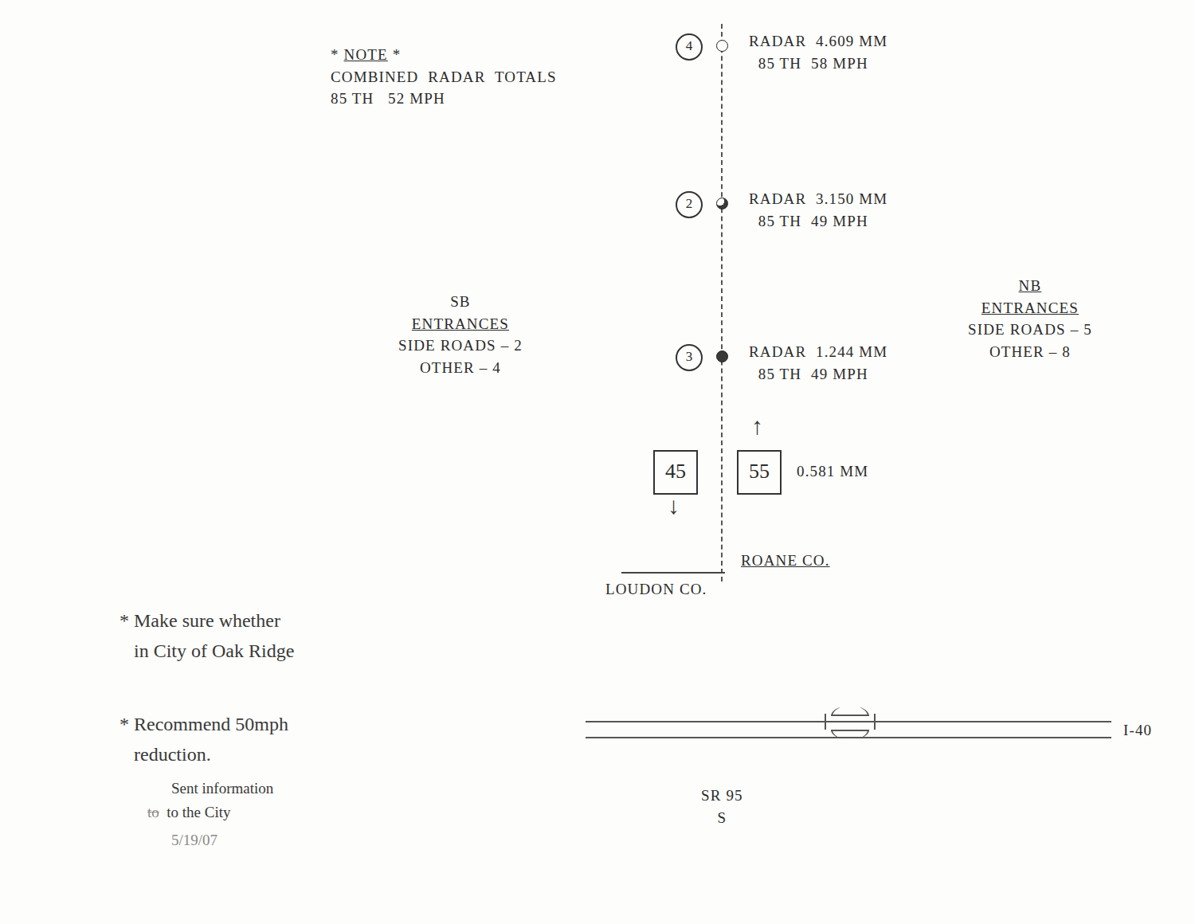* Note *
Combined Radar Totals
85 TH 52 MPH
4
Radar 4.609 MM
85 TH 58 MPH
2
Radar 3.150 MM
85 TH 49 MPH
3
Radar 1.244 MM
85 TH 49 MPH
SB
Entrances
Side Roads – 2
Other – 4
NB
Entrances
Side Roads – 5
Other – 8
45
↓
55
↑
0.581 MM
Roane Co.
Loudon Co.
I-40
SR 95
S
* Make sure whether
in City of Oak Ridge
* Recommend 50mph
reduction.
Sent information
to to the City
5/19/07